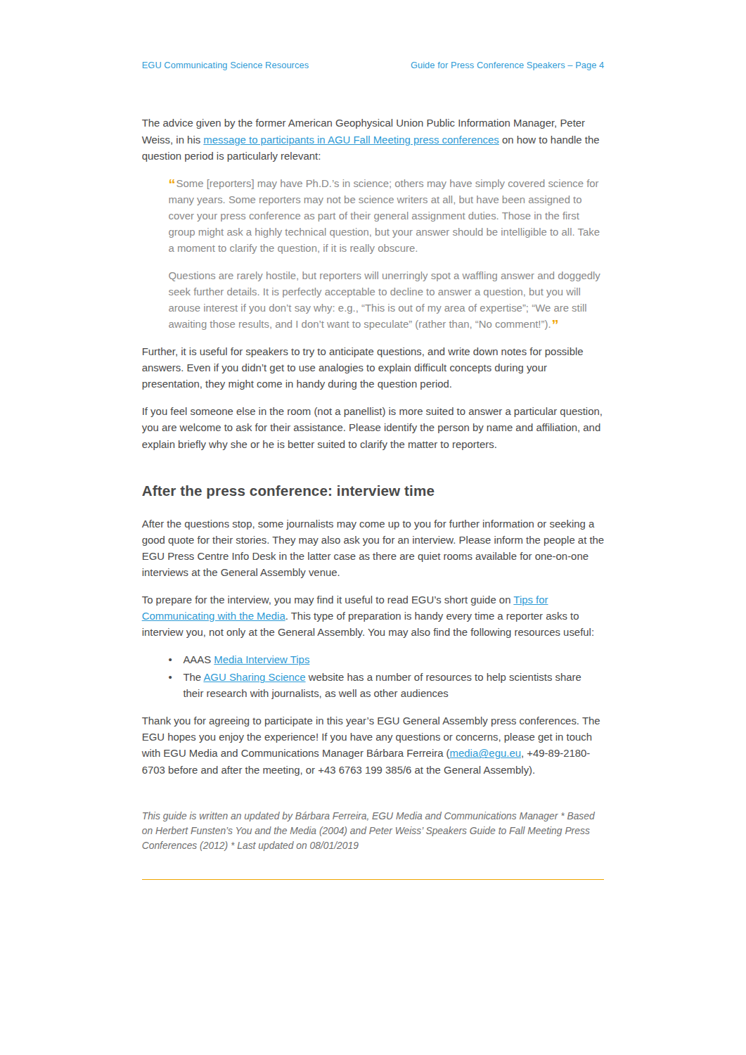EGU Communicating Science Resources
Guide for Press Conference Speakers – Page 4
The advice given by the former American Geophysical Union Public Information Manager, Peter Weiss, in his message to participants in AGU Fall Meeting press conferences on how to handle the question period is particularly relevant:
“Some [reporters] may have Ph.D.’s in science; others may have simply covered science for many years. Some reporters may not be science writers at all, but have been assigned to cover your press conference as part of their general assignment duties. Those in the first group might ask a highly technical question, but your answer should be intelligible to all. Take a moment to clarify the question, if it is really obscure.
Questions are rarely hostile, but reporters will unerringly spot a waffling answer and doggedly seek further details. It is perfectly acceptable to decline to answer a question, but you will arouse interest if you don’t say why: e.g., “This is out of my area of expertise”; “We are still awaiting those results, and I don’t want to speculate” (rather than, “No comment!”).”
Further, it is useful for speakers to try to anticipate questions, and write down notes for possible answers. Even if you didn’t get to use analogies to explain difficult concepts during your presentation, they might come in handy during the question period.
If you feel someone else in the room (not a panellist) is more suited to answer a particular question, you are welcome to ask for their assistance. Please identify the person by name and affiliation, and explain briefly why she or he is better suited to clarify the matter to reporters.
After the press conference: interview time
After the questions stop, some journalists may come up to you for further information or seeking a good quote for their stories. They may also ask you for an interview. Please inform the people at the EGU Press Centre Info Desk in the latter case as there are quiet rooms available for one-on-one interviews at the General Assembly venue.
To prepare for the interview, you may find it useful to read EGU’s short guide on Tips for Communicating with the Media. This type of preparation is handy every time a reporter asks to interview you, not only at the General Assembly. You may also find the following resources useful:
AAAS Media Interview Tips
The AGU Sharing Science website has a number of resources to help scientists share their research with journalists, as well as other audiences
Thank you for agreeing to participate in this year’s EGU General Assembly press conferences. The EGU hopes you enjoy the experience! If you have any questions or concerns, please get in touch with EGU Media and Communications Manager Bárbara Ferreira (media@egu.eu, +49-89-2180-6703 before and after the meeting, or +43 6763 199 385/6 at the General Assembly).
This guide is written an updated by Bárbara Ferreira, EGU Media and Communications Manager * Based on Herbert Funsten’s You and the Media (2004) and Peter Weiss’ Speakers Guide to Fall Meeting Press Conferences (2012) * Last updated on 08/01/2019